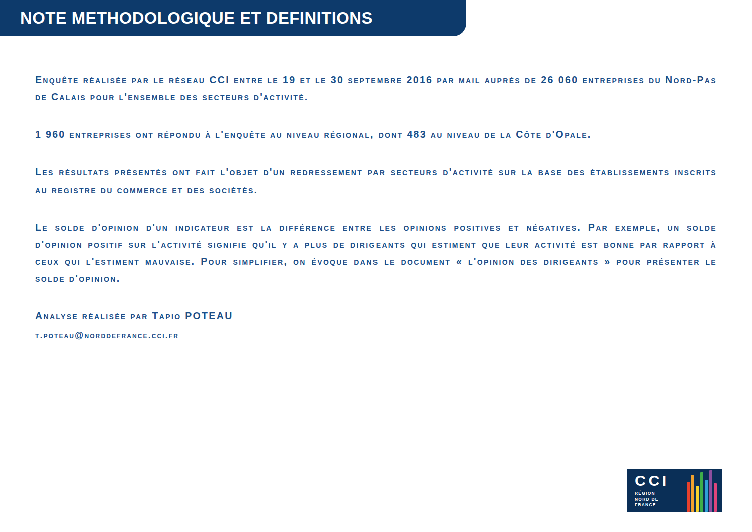NOTE METHODOLOGIQUE ET DEFINITIONS
Enquête réalisée par le réseau CCI entre le 19 et le 30 septembre 2016 par mail auprès de 26 060 entreprises du Nord-Pas de Calais pour l'ensemble des secteurs d'activité.
1 960 entreprises ont répondu à l'enquête au niveau régional, dont 483 au niveau de la Côte d'Opale.
Les résultats présentés ont fait l'objet d'un redressement par secteurs d'activité sur la base des établissements inscrits au registre du commerce et des sociétés.
Le solde d'opinion d'un indicateur est la différence entre les opinions positives et négatives. Par exemple, un solde d'opinion positif sur l'activité signifie qu'il y a plus de dirigeants qui estiment que leur activité est bonne par rapport à ceux qui l'estiment mauvaise. Pour simplifier, on évoque dans le document « l'opinion des dirigeants » pour présenter le solde d'opinion.
Analyse réalisée par Tapio POTEAU
t.poteau@norddefrance.cci.fr
CCI Région
Nord de
France